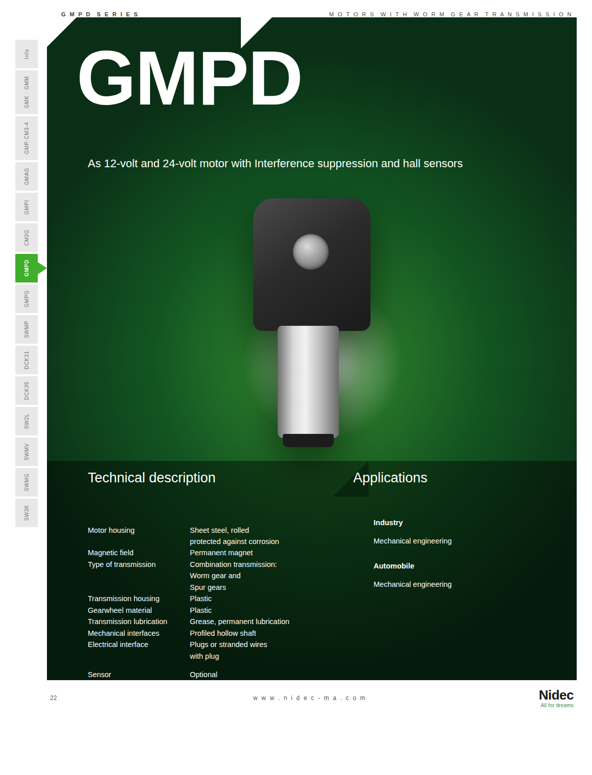G M P D S E R I E S
M O T O R S W I T H W O R M G E A R T R A N S M I S S I O N
Info
GMK · GMM
GMP·CM3-4
GMAG
GMPI
CM3G
GMPD
GMPG
SWMP
DCK31
DCK35
SW2L
SWMV
SWMG
SW3K
GMPD
As 12-volt and 24-volt motor with Interference suppression and hall sensors
Technical description
Applications
Motor housing
Sheet steel, rolled
protected against corrosion
Magnetic field
Permanent magnet
Type of transmission
Combination transmission:
Worm gear and
Spur gears
Transmission housing
Plastic
Gearwheel material
Plastic
Transmission lubrication
Grease, permanent lubrication
Mechanical interfaces
Profiled hollow shaft
Electrical interface
Plugs or stranded wires
with plug
Sensor
Optional
Thermal protection
Optional
Interference suppression
Optional
Industry
Mechanical engineering
Automobile
Mechanical engineering
22
w w w . n i d e c - m a . c o m
Nidec
All for dreams